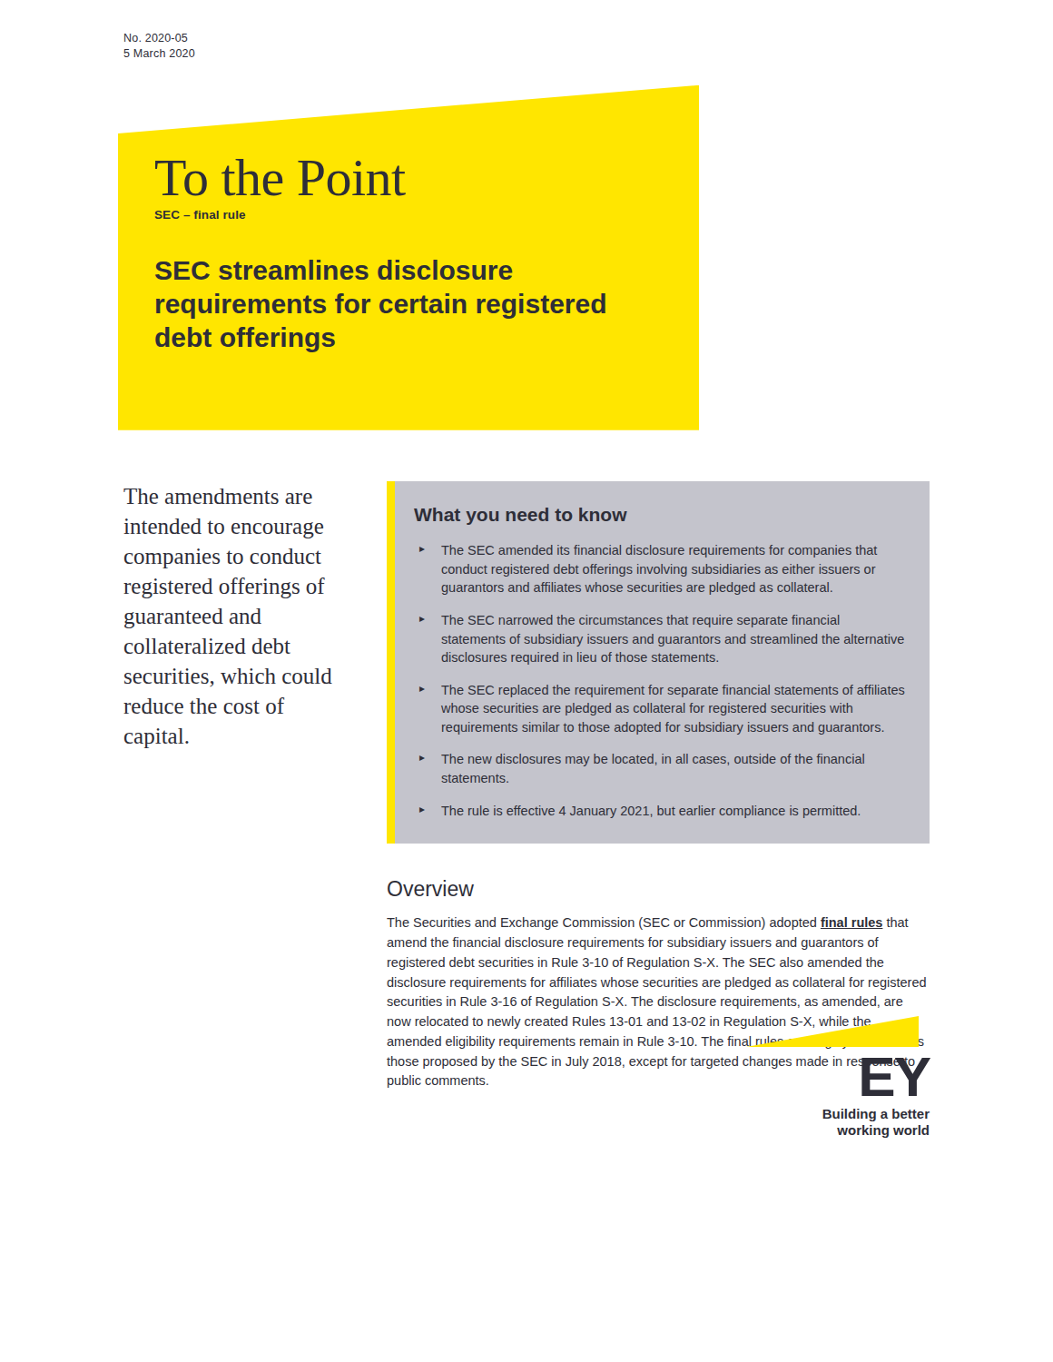No. 2020-05
5 March 2020
To the Point
SEC – final rule
SEC streamlines disclosure requirements for certain registered debt offerings
The amendments are intended to encourage companies to conduct registered offerings of guaranteed and collateralized debt securities, which could reduce the cost of capital.
What you need to know
The SEC amended its financial disclosure requirements for companies that conduct registered debt offerings involving subsidiaries as either issuers or guarantors and affiliates whose securities are pledged as collateral.
The SEC narrowed the circumstances that require separate financial statements of subsidiary issuers and guarantors and streamlined the alternative disclosures required in lieu of those statements.
The SEC replaced the requirement for separate financial statements of affiliates whose securities are pledged as collateral for registered securities with requirements similar to those adopted for subsidiary issuers and guarantors.
The new disclosures may be located, in all cases, outside of the financial statements.
The rule is effective 4 January 2021, but earlier compliance is permitted.
Overview
The Securities and Exchange Commission (SEC or Commission) adopted final rules that amend the financial disclosure requirements for subsidiary issuers and guarantors of registered debt securities in Rule 3-10 of Regulation S-X. The SEC also amended the disclosure requirements for affiliates whose securities are pledged as collateral for registered securities in Rule 3-16 of Regulation S-X. The disclosure requirements, as amended, are now relocated to newly created Rules 13-01 and 13-02 in Regulation S-X, while the amended eligibility requirements remain in Rule 3-10. The final rules are largely the same as those proposed by the SEC in July 2018, except for targeted changes made in response to public comments.
EY
Building a better
working world